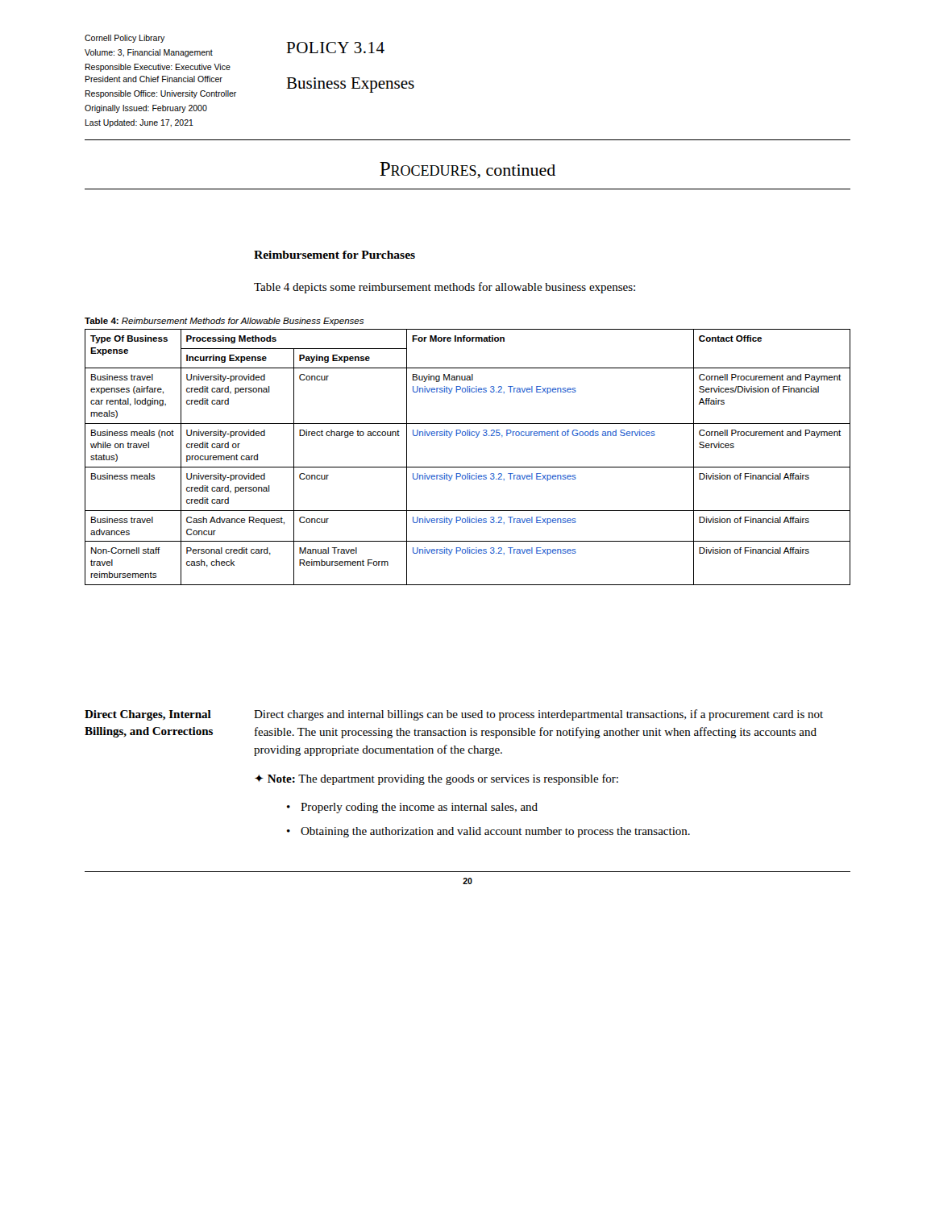Cornell Policy Library
Volume: 3, Financial Management
Responsible Executive: Executive Vice President and Chief Financial Officer
Responsible Office: University Controller
Originally Issued: February 2000
Last Updated: June 17, 2021
POLICY 3.14
Business Expenses
Procedures, continued
Reimbursement for Purchases
Table 4 depicts some reimbursement methods for allowable business expenses:
Table 4: Reimbursement Methods for Allowable Business Expenses
| Type Of Business Expense | Processing Methods | For More Information | Contact Office |
| --- | --- | --- | --- |
| Incurring Expense | Paying Expense |
| Business travel expenses (airfare, car rental, lodging, meals) | University-provided credit card, personal credit card | Concur | Buying Manual University Policies 3.2, Travel Expenses | Cornell Procurement and Payment Services/Division of Financial Affairs |
| Business meals (not while on travel status) | University-provided credit card or procurement card | Direct charge to account | University Policy 3.25, Procurement of Goods and Services | Cornell Procurement and Payment Services |
| Business meals | University-provided credit card, personal credit card | Concur | University Policies 3.2, Travel Expenses | Division of Financial Affairs |
| Business travel advances | Cash Advance Request, Concur | Concur | University Policies 3.2, Travel Expenses | Division of Financial Affairs |
| Non-Cornell staff travel reimbursements | Personal credit card, cash, check | Manual Travel Reimbursement Form | University Policies 3.2, Travel Expenses | Division of Financial Affairs |
Direct Charges, Internal Billings, and Corrections
Direct charges and internal billings can be used to process interdepartmental transactions, if a procurement card is not feasible. The unit processing the transaction is responsible for notifying another unit when affecting its accounts and providing appropriate documentation of the charge.
✦ Note: The department providing the goods or services is responsible for:
Properly coding the income as internal sales, and
Obtaining the authorization and valid account number to process the transaction.
20